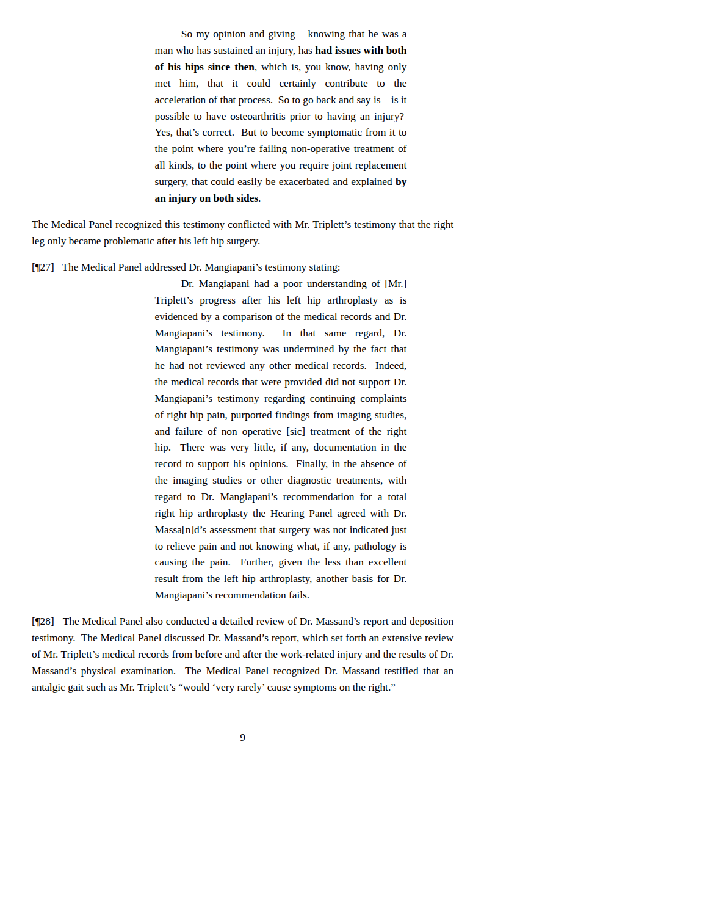So my opinion and giving – knowing that he was a man who has sustained an injury, has had issues with both of his hips since then, which is, you know, having only met him, that it could certainly contribute to the acceleration of that process. So to go back and say is – is it possible to have osteoarthritis prior to having an injury? Yes, that’s correct. But to become symptomatic from it to the point where you’re failing non-operative treatment of all kinds, to the point where you require joint replacement surgery, that could easily be exacerbated and explained by an injury on both sides.
The Medical Panel recognized this testimony conflicted with Mr. Triplett’s testimony that the right leg only became problematic after his left hip surgery.
[¶27] The Medical Panel addressed Dr. Mangiapani’s testimony stating:
Dr. Mangiapani had a poor understanding of [Mr.] Triplett’s progress after his left hip arthroplasty as is evidenced by a comparison of the medical records and Dr. Mangiapani’s testimony. In that same regard, Dr. Mangiapani’s testimony was undermined by the fact that he had not reviewed any other medical records. Indeed, the medical records that were provided did not support Dr. Mangiapani’s testimony regarding continuing complaints of right hip pain, purported findings from imaging studies, and failure of non operative [sic] treatment of the right hip. There was very little, if any, documentation in the record to support his opinions. Finally, in the absence of the imaging studies or other diagnostic treatments, with regard to Dr. Mangiapani’s recommendation for a total right hip arthroplasty the Hearing Panel agreed with Dr. Massa[n]d’s assessment that surgery was not indicated just to relieve pain and not knowing what, if any, pathology is causing the pain. Further, given the less than excellent result from the left hip arthroplasty, another basis for Dr. Mangiapani’s recommendation fails.
[¶28] The Medical Panel also conducted a detailed review of Dr. Massand’s report and deposition testimony. The Medical Panel discussed Dr. Massand’s report, which set forth an extensive review of Mr. Triplett’s medical records from before and after the work-related injury and the results of Dr. Massand’s physical examination. The Medical Panel recognized Dr. Massand testified that an antalgic gait such as Mr. Triplett’s “would ‘very rarely’ cause symptoms on the right.”
9